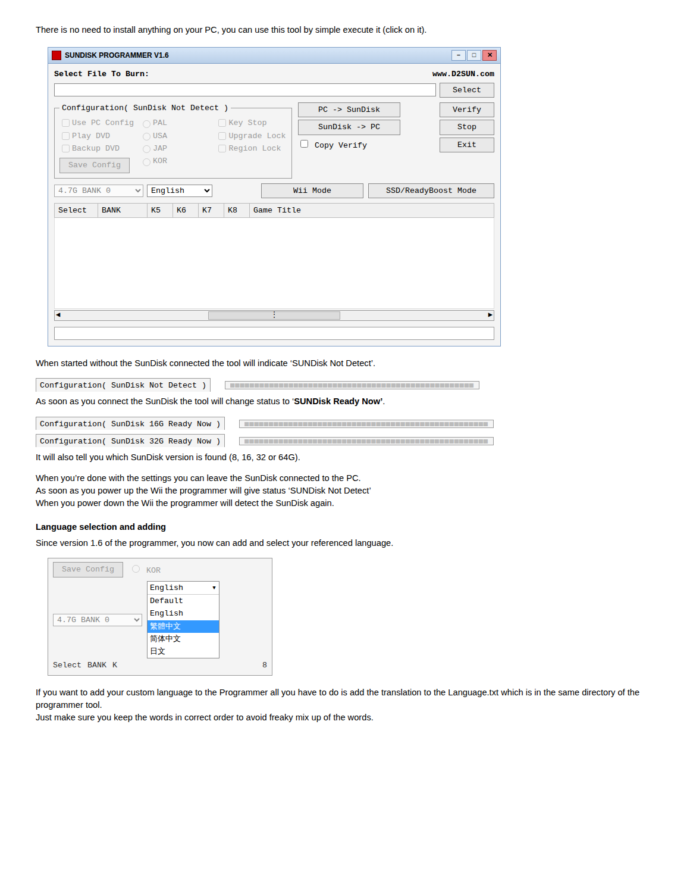There is no need to install anything on your PC, you can use this tool by simple execute it (click on it).
SUNDISK PROGRAMMER V1.6
–□✕
Select File To Burn: www.D2SUN.com
Select
Configuration( SunDisk Not Detect )
Use PC Config
PAL
Key Stop
Play DVD
USA
Upgrade Lock
Backup DVD
JAP
Region Lock
Save Config
KOR
PC -> SunDisk
Verify
SunDisk -> PC
Stop
Copy Verify
Exit
4.7G BANK 0 English
Wii Mode
SSD/ReadyBoost Mode
| Select | BANK | K5 | K6 | K7 | K8 | Game Title |
| --- | --- | --- | --- | --- | --- | --- |
◀
⋮
▶
When started without the SunDisk connected the tool will indicate ‘SUNDisk Not Detect’.
Configuration( SunDisk Not Detect )
██████████████████████████████████████████████████
As soon as you connect the SunDisk the tool will change status to ‘SUNDisk Ready Now’.
Configuration( SunDisk 16G Ready Now )
██████████████████████████████████████████████████
Configuration( SunDisk 32G Ready Now )
██████████████████████████████████████████████████
It will also tell you which SunDisk version is found (8, 16, 32 or 64G).
When you’re done with the settings you can leave the SunDisk connected to the PC.
As soon as you power up the Wii the programmer will give status ‘SUNDisk Not Detect’
When you power down the Wii the programmer will detect the SunDisk again.
Language selection and adding
Since version 1.6 of the programmer, you now can add and select your referenced language.
Save Config KOR
4.7G BANK 0
English▾
Default
English
繁體中文
简体中文
日文
Select BANK K 8
If you want to add your custom language to the Programmer all you have to do is add the translation to the Language.txt which is in the same directory of the programmer tool.
Just make sure you keep the words in correct order to avoid freaky mix up of the words.